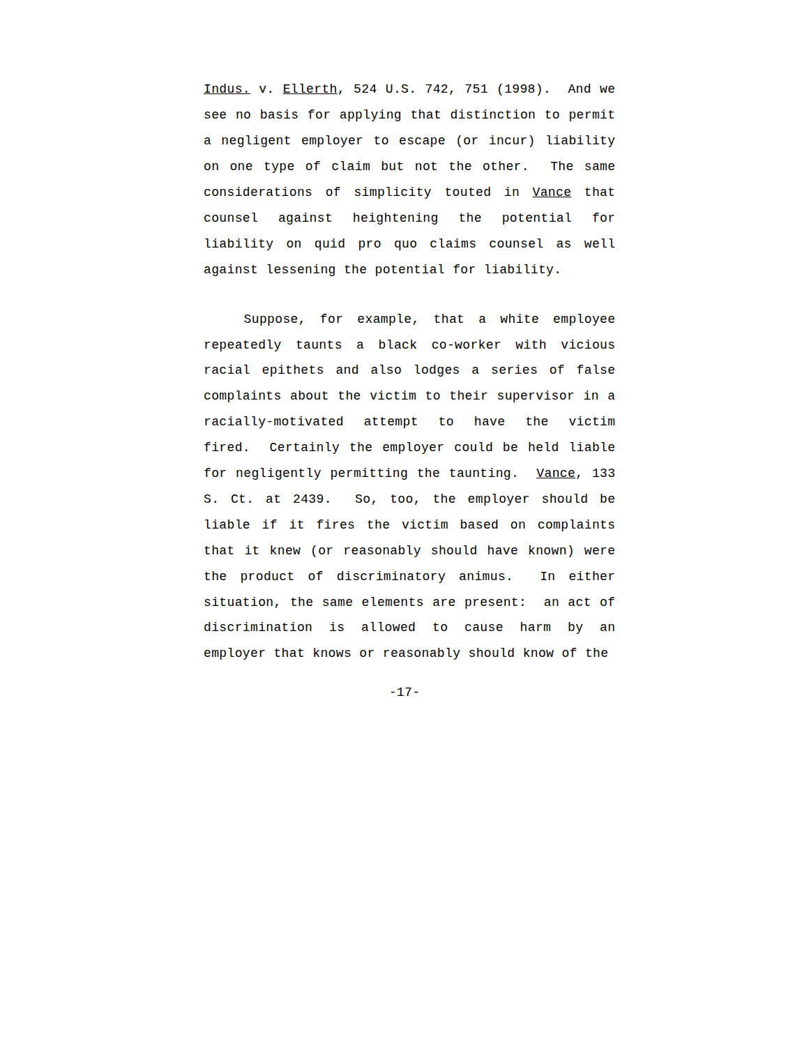Indus. v. Ellerth, 524 U.S. 742, 751 (1998). And we see no basis for applying that distinction to permit a negligent employer to escape (or incur) liability on one type of claim but not the other. The same considerations of simplicity touted in Vance that counsel against heightening the potential for liability on quid pro quo claims counsel as well against lessening the potential for liability.
Suppose, for example, that a white employee repeatedly taunts a black co-worker with vicious racial epithets and also lodges a series of false complaints about the victim to their supervisor in a racially-motivated attempt to have the victim fired. Certainly the employer could be held liable for negligently permitting the taunting. Vance, 133 S. Ct. at 2439. So, too, the employer should be liable if it fires the victim based on complaints that it knew (or reasonably should have known) were the product of discriminatory animus. In either situation, the same elements are present: an act of discrimination is allowed to cause harm by an employer that knows or reasonably should know of the
-17-